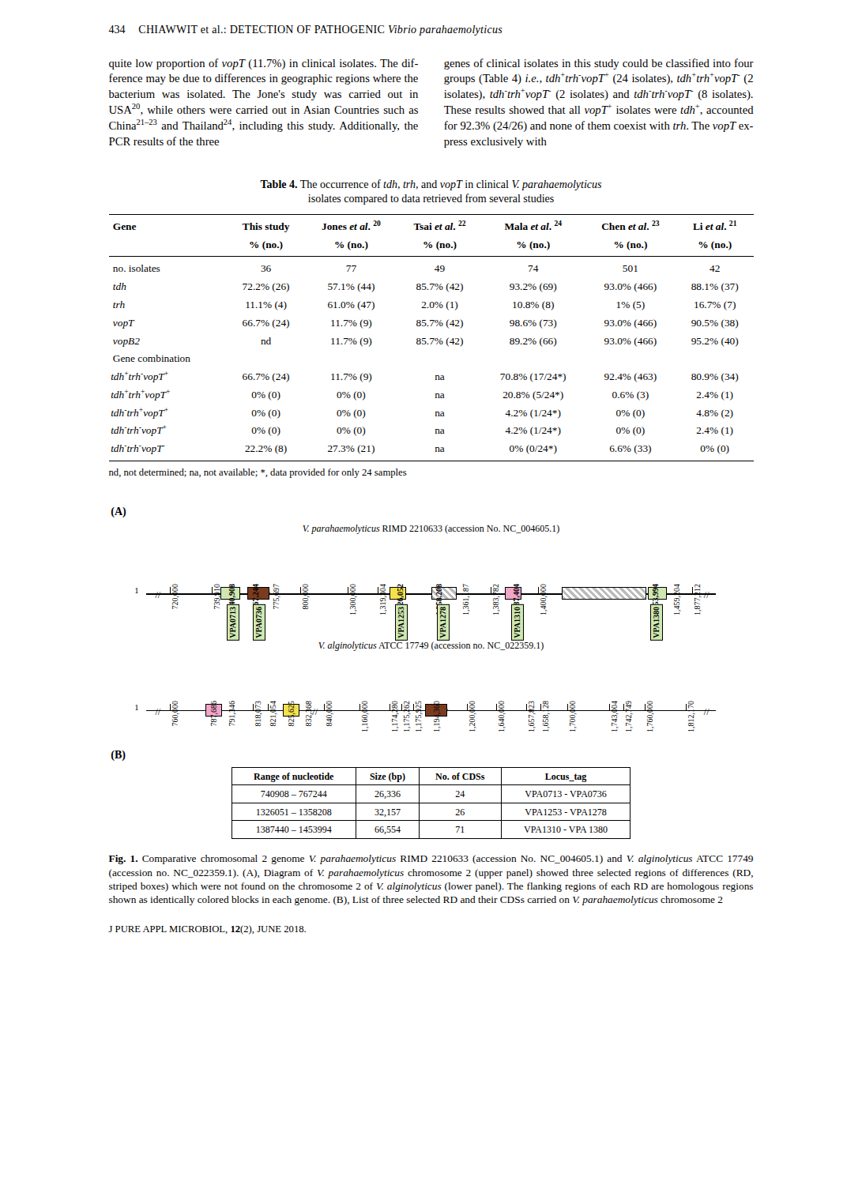434 CHIAWWIT et al.: DETECTION OF PATHOGENIC Vibrio parahaemolyticus
quite low proportion of vopT (11.7%) in clinical isolates. The difference may be due to differences in geographic regions where the bacterium was isolated. The Jone's study was carried out in USA20, while others were carried out in Asian Countries such as China21–23 and Thailand24, including this study. Additionally, the PCR results of the three
genes of clinical isolates in this study could be classified into four groups (Table 4) i.e., tdh+trh-vopT+ (24 isolates), tdh+trh+vopT- (2 isolates), tdh-trh+vopT- (2 isolates) and tdh-trh-vopT- (8 isolates). These results showed that all vopT+ isolates were tdh+, accounted for 92.3% (24/26) and none of them coexist with trh. The vopT express exclusively with
Table 4. The occurrence of tdh, trh, and vopT in clinical V. parahaemolyticus
isolates compared to data retrieved from several studies
| Gene | This study | Jones et al . 20 | Tsai et al . 22 | Mala et al . 24 | Chen et al . 23 | Li et al . 21 |
| --- | --- | --- | --- | --- | --- | --- |
| | % (no.) | % (no.) | % (no.) | % (no.) | % (no.) | % (no.) |
| no. isolates | 36 | 77 | 49 | 74 | 501 | 42 |
| tdh | 72.2% (26) | 57.1% (44) | 85.7% (42) | 93.2% (69) | 93.0% (466) | 88.1% (37) |
| trh | 11.1% (4) | 61.0% (47) | 2.0% (1) | 10.8% (8) | 1% (5) | 16.7% (7) |
| vopT | 66.7% (24) | 11.7% (9) | 85.7% (42) | 98.6% (73) | 93.0% (466) | 90.5% (38) |
| vopB2 | nd | 11.7% (9) | 85.7% (42) | 89.2% (66) | 93.0% (466) | 95.2% (40) |
| Gene combination | | | | | | |
| tdh + trh - vopT + | 66.7% (24) | 11.7% (9) | na | 70.8% (17/24*) | 92.4% (463) | 80.9% (34) |
| tdh + trh + vopT + | 0% (0) | 0% (0) | na | 20.8% (5/24*) | 0.6% (3) | 2.4% (1) |
| tdh - trh + vopT + | 0% (0) | 0% (0) | na | 4.2% (1/24*) | 0% (0) | 4.8% (2) |
| tdh - trh - vopT + | 0% (0) | 0% (0) | na | 4.2% (1/24*) | 0% (0) | 2.4% (1) |
| tdh - trh - vopT - | 22.2% (8) | 27.3% (21) | na | 0% (0/24*) | 6.6% (33) | 0% (0) |
nd, not determined; na, not available; *, data provided for only 24 samples
(A)
V. parahaemolyticus RIMD 2210633 (accession No. NC_004605.1)
1
//
//
//
720,000
739,910
740,908
767,244
775,697
800,000
1,300,000
1,319,304
1,326,052
1,358,208
1,361,187
1,383,782
1,387,404
1,400,000
1,453,994
1,459,204
1,877,212
VPA0713
VPA0736
VPA1253
VPA1278
VPA1310
VPA1380
V. alginolyticus ATCC 17749 (accession no. NC_022359.1)
1
//
//
//
//
760,000
787,686
791,346
818,073
821,054
825,625
832,368
840,000
1,160,000
1,174,280
1,175,262
1,175,925
1,194,360
1,200,000
1,640,000
1,657,823
1,658,128
1,700,000
1,743,004
1,742,749
1,760,000
1,812,170
(B)
| Range of nucleotide | Size (bp) | No. of CDSs | Locus_tag |
| --- | --- | --- | --- |
| 740908 – 767244 | 26,336 | 24 | VPA0713 - VPA0736 |
| 1326051 – 1358208 | 32,157 | 26 | VPA1253 - VPA1278 |
| 1387440 – 1453994 | 66,554 | 71 | VPA1310 - VPA 1380 |
Fig. 1. Comparative chromosomal 2 genome V. parahaemolyticus RIMD 2210633 (accession No. NC_004605.1) and V. alginolyticus ATCC 17749 (accession no. NC_022359.1). (A), Diagram of V. parahaemolyticus chromosome 2 (upper panel) showed three selected regions of differences (RD, striped boxes) which were not found on the chromosome 2 of V. alginolyticus (lower panel). The flanking regions of each RD are homologous regions shown as identically colored blocks in each genome. (B), List of three selected RD and their CDSs carried on V. parahaemolyticus chromosome 2
J PURE APPL MICROBIOL, 12(2), JUNE 2018.